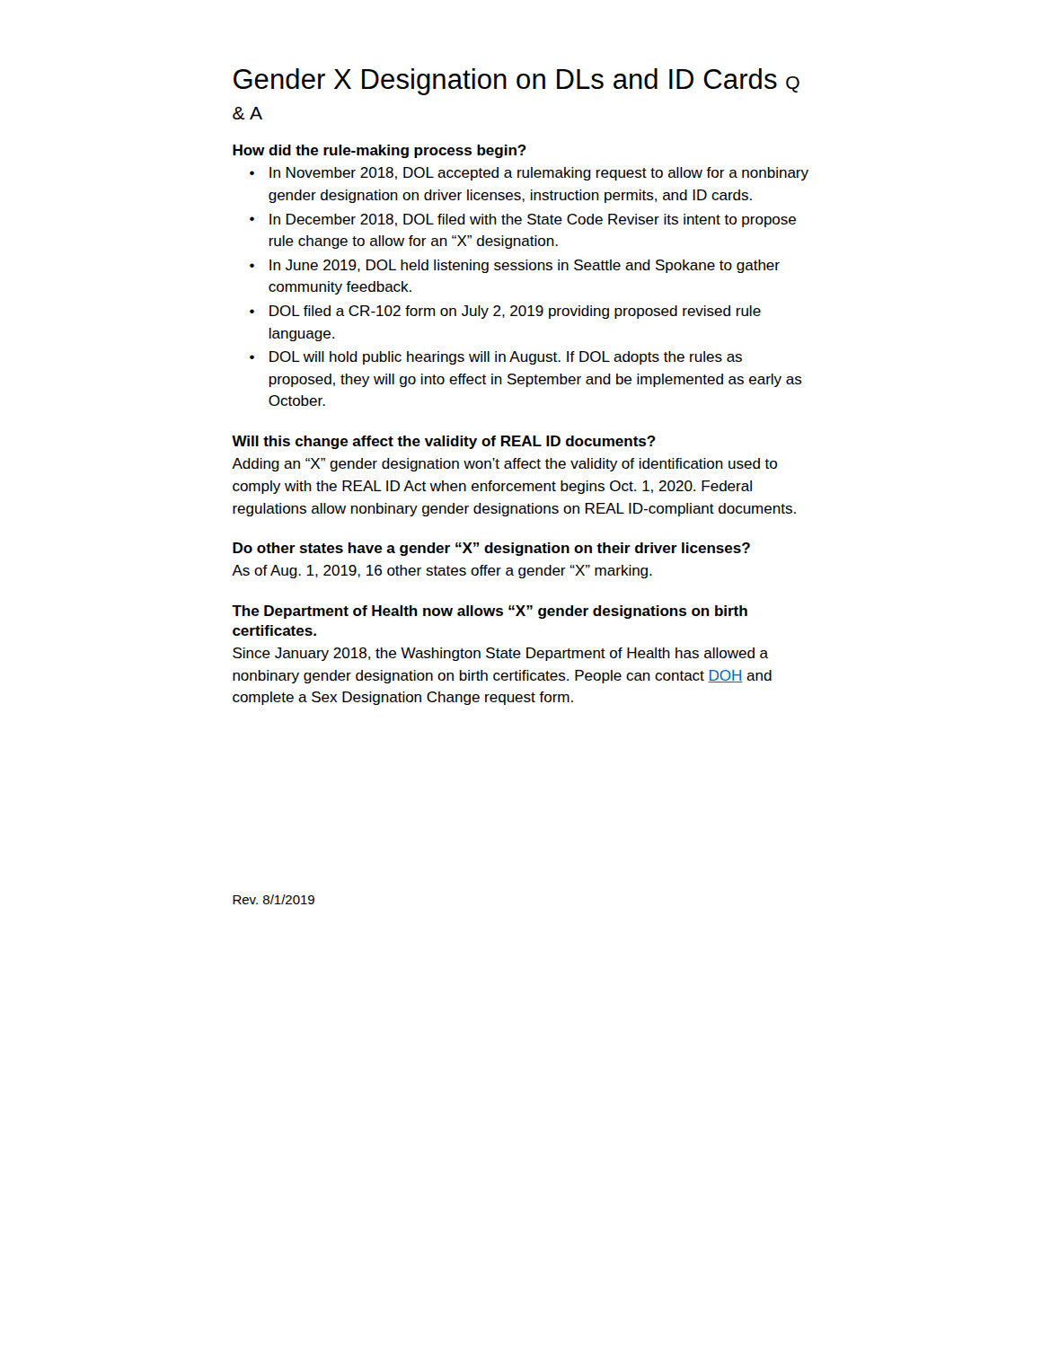Gender X Designation on DLs and ID Cards Q & A
How did the rule-making process begin?
In November 2018, DOL accepted a rulemaking request to allow for a nonbinary gender designation on driver licenses, instruction permits, and ID cards.
In December 2018, DOL filed with the State Code Reviser its intent to propose rule change to allow for an “X” designation.
In June 2019, DOL held listening sessions in Seattle and Spokane to gather community feedback.
DOL filed a CR-102 form on July 2, 2019 providing proposed revised rule language.
DOL will hold public hearings will in August. If DOL adopts the rules as proposed, they will go into effect in September and be implemented as early as October.
Will this change affect the validity of REAL ID documents?
Adding an “X” gender designation won’t affect the validity of identification used to comply with the REAL ID Act when enforcement begins Oct. 1, 2020. Federal regulations allow nonbinary gender designations on REAL ID-compliant documents.
Do other states have a gender “X” designation on their driver licenses?
As of Aug. 1, 2019, 16 other states offer a gender “X” marking.
The Department of Health now allows “X” gender designations on birth certificates.
Since January 2018, the Washington State Department of Health has allowed a nonbinary gender designation on birth certificates. People can contact DOH and complete a Sex Designation Change request form.
Rev. 8/1/2019